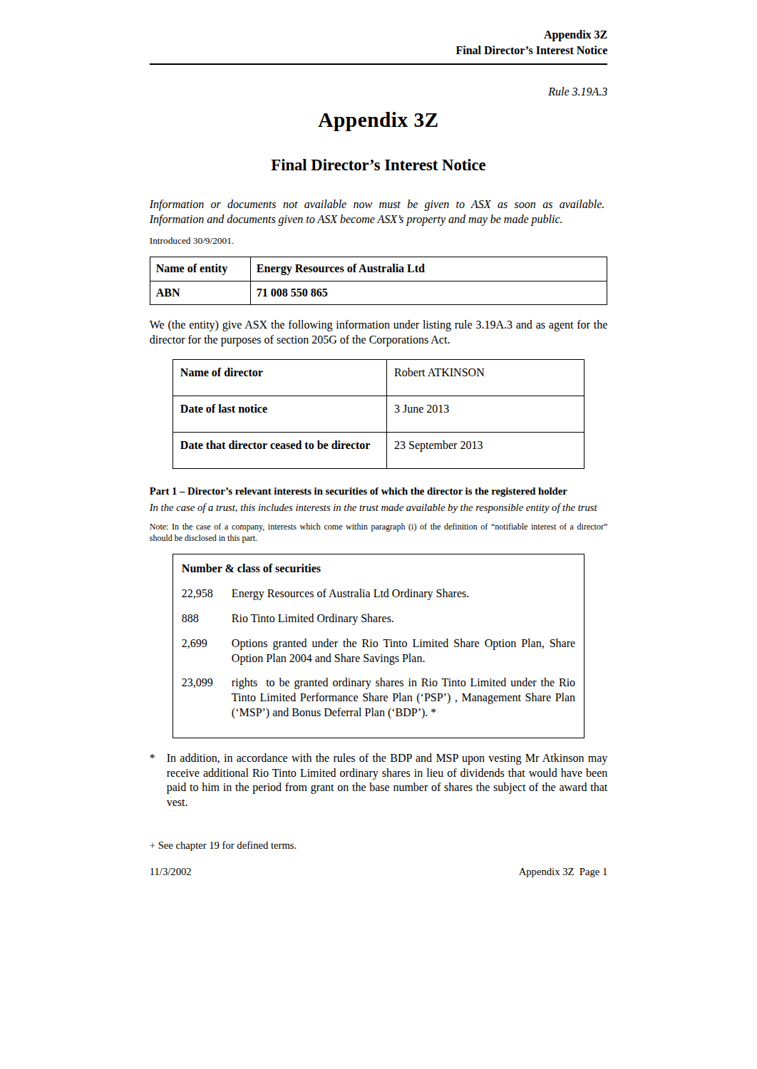Appendix 3Z
Final Director’s Interest Notice
Rule 3.19A.3
Appendix 3Z
Final Director’s Interest Notice
Information or documents not available now must be given to ASX as soon as available. Information and documents given to ASX become ASX’s property and may be made public.
Introduced 30/9/2001.
| Name of entity | Energy Resources of Australia Ltd |
| ABN | 71 008 550 865 |
We (the entity) give ASX the following information under listing rule 3.19A.3 and as agent for the director for the purposes of section 205G of the Corporations Act.
| Name of director | Robert ATKINSON |
| Date of last notice | 3 June 2013 |
| Date that director ceased to be director | 23 September 2013 |
Part 1 – Director’s relevant interests in securities of which the director is the registered holder
In the case of a trust, this includes interests in the trust made available by the responsible entity of the trust
Note: In the case of a company, interests which come within paragraph (i) of the definition of “notifiable interest of a director” should be disclosed in this part.
| Number & class of securities 22,958 Energy Resources of Australia Ltd Ordinary Shares. 888 Rio Tinto Limited Ordinary Shares. 2,699 Options granted under the Rio Tinto Limited Share Option Plan, Share Option Plan 2004 and Share Savings Plan. 23,099 rights to be granted ordinary shares in Rio Tinto Limited under the Rio Tinto Limited Performance Share Plan (‘PSP’) , Management Share Plan (‘MSP’) and Bonus Deferral Plan (‘BDP’). * |
*
In addition, in accordance with the rules of the BDP and MSP upon vesting Mr Atkinson may receive additional Rio Tinto Limited ordinary shares in lieu of dividends that would have been paid to him in the period from grant on the base number of shares the subject of the award that vest.
+ See chapter 19 for defined terms.
11/3/2002 Appendix 3Z Page 1